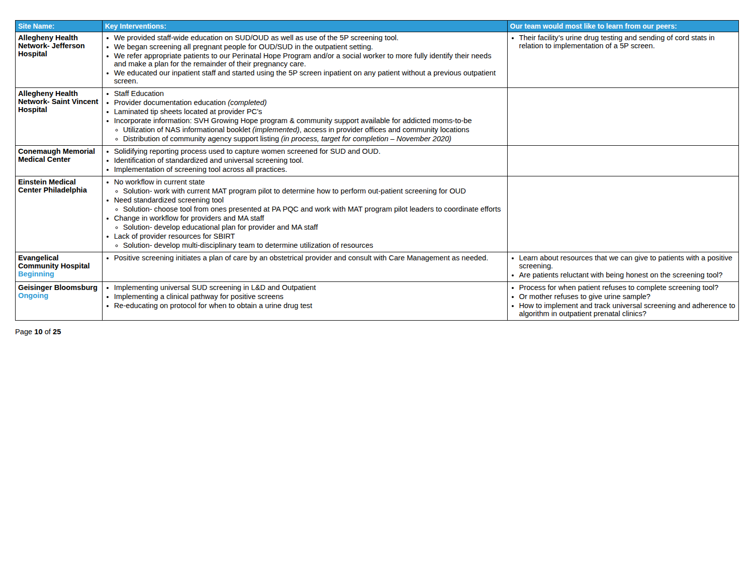| Site Name: | Key Interventions: | Our team would most like to learn from our peers: |
| --- | --- | --- |
| Allegheny Health Network- Jefferson Hospital | We provided staff-wide education on SUD/OUD as well as use of the 5P screening tool. We began screening all pregnant people for OUD/SUD in the outpatient setting. We refer appropriate patients to our Perinatal Hope Program and/or a social worker to more fully identify their needs and make a plan for the remainder of their pregnancy care. We educated our inpatient staff and started using the 5P screen inpatient on any patient without a previous outpatient screen. | Their facility’s urine drug testing and sending of cord stats in relation to implementation of a 5P screen. |
| Allegheny Health Network- Saint Vincent Hospital | Staff Education Provider documentation education (completed) Laminated tip sheets located at provider PC’s Incorporate information: SVH Growing Hope program & community support available for addicted moms-to-be Utilization of NAS informational booklet (implemented) , access in provider offices and community locations Distribution of community agency support listing (in process, target for completion – November 2020) | |
| Conemaugh Memorial Medical Center | Solidifying reporting process used to capture women screened for SUD and OUD. Identification of standardized and universal screening tool. Implementation of screening tool across all practices. | |
| Einstein Medical Center Philadelphia | No workflow in current state Solution- work with current MAT program pilot to determine how to perform out-patient screening for OUD Need standardized screening tool Solution- choose tool from ones presented at PA PQC and work with MAT program pilot leaders to coordinate efforts Change in workflow for providers and MA staff Solution- develop educational plan for provider and MA staff Lack of provider resources for SBIRT Solution- develop multi-disciplinary team to determine utilization of resources | |
| Evangelical Community Hospital Beginning | Positive screening initiates a plan of care by an obstetrical provider and consult with Care Management as needed. | Learn about resources that we can give to patients with a positive screening. Are patients reluctant with being honest on the screening tool? |
| Geisinger Bloomsburg Ongoing | Implementing universal SUD screening in L&D and Outpatient Implementing a clinical pathway for positive screens Re-educating on protocol for when to obtain a urine drug test | Process for when patient refuses to complete screening tool? Or mother refuses to give urine sample? How to implement and track universal screening and adherence to algorithm in outpatient prenatal clinics? |
Page 10 of 25